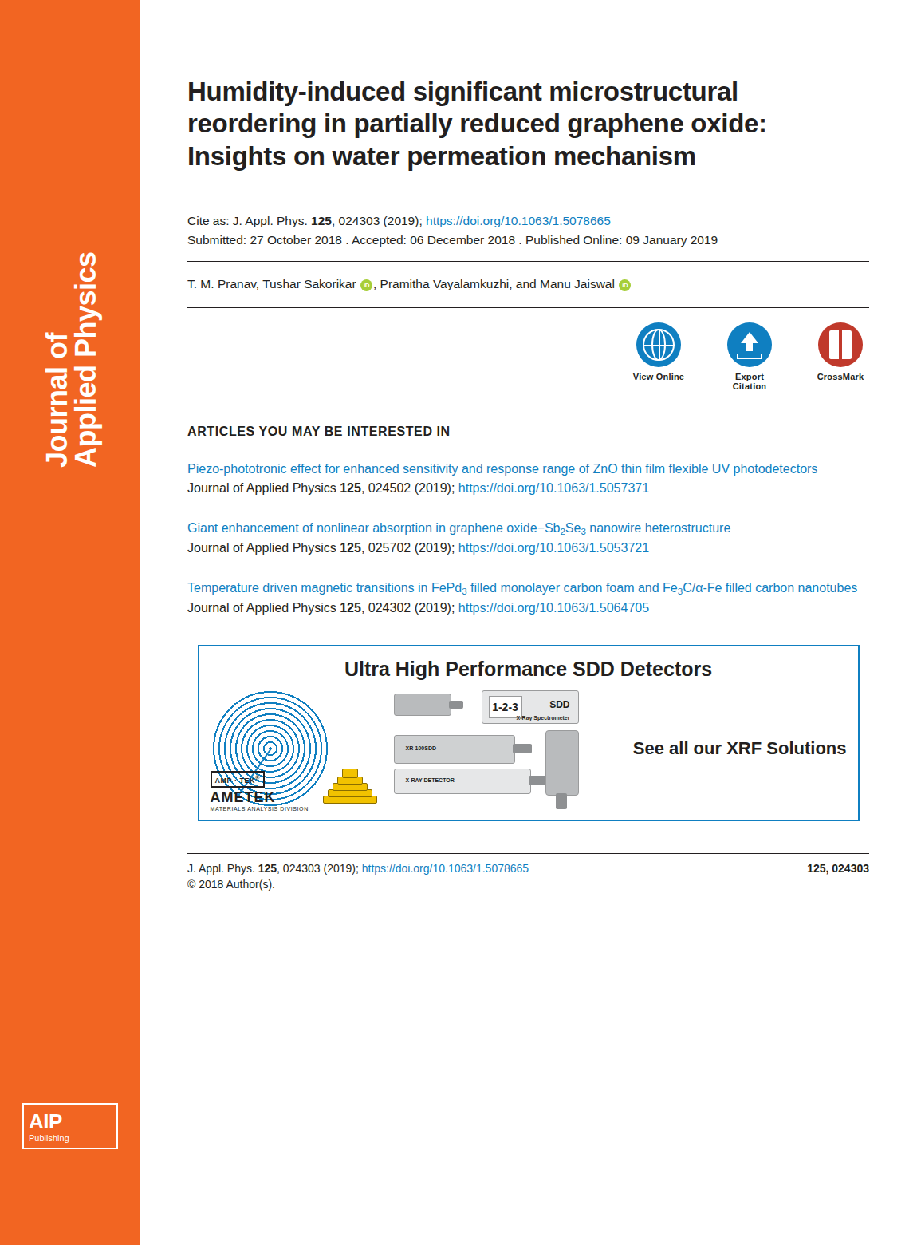Journal of Applied Physics
AIP
Publishing
Humidity-induced significant microstructural reordering in partially reduced graphene oxide: Insights on water permeation mechanism
Cite as: J. Appl. Phys. 125, 024303 (2019); https://doi.org/10.1063/1.5078665
Submitted: 27 October 2018 . Accepted: 06 December 2018 . Published Online: 09 January 2019
T. M. Pranav, Tushar Sakorikar iD, Pramitha Vayalamkuzhi, and Manu Jaiswal iD
View Online
Export Citation
CrossMark
ARTICLES YOU MAY BE INTERESTED IN
Piezo-phototronic effect for enhanced sensitivity and response range of ZnO thin film flexible UV photodetectors
Journal of Applied Physics 125, 024502 (2019); https://doi.org/10.1063/1.5057371
Giant enhancement of nonlinear absorption in graphene oxide−Sb2Se3 nanowire heterostructure
Journal of Applied Physics 125, 025702 (2019); https://doi.org/10.1063/1.5053721
Temperature driven magnetic transitions in FePd3 filled monolayer carbon foam and Fe3C/α-Fe filled carbon nanotubes
Journal of Applied Physics 125, 024302 (2019); https://doi.org/10.1063/1.5064705
Ultra High Performance SDD Detectors
1-2-3
SDD
X-Ray Spectrometer
XR-100SDD
X-RAY DETECTOR
See all our XRF Solutions
AMP · TEK®
AMETEK
MATERIALS ANALYSIS DIVISION
J. Appl. Phys. 125, 024303 (2019); https://doi.org/10.1063/1.5078665
© 2018 Author(s).
125, 024303